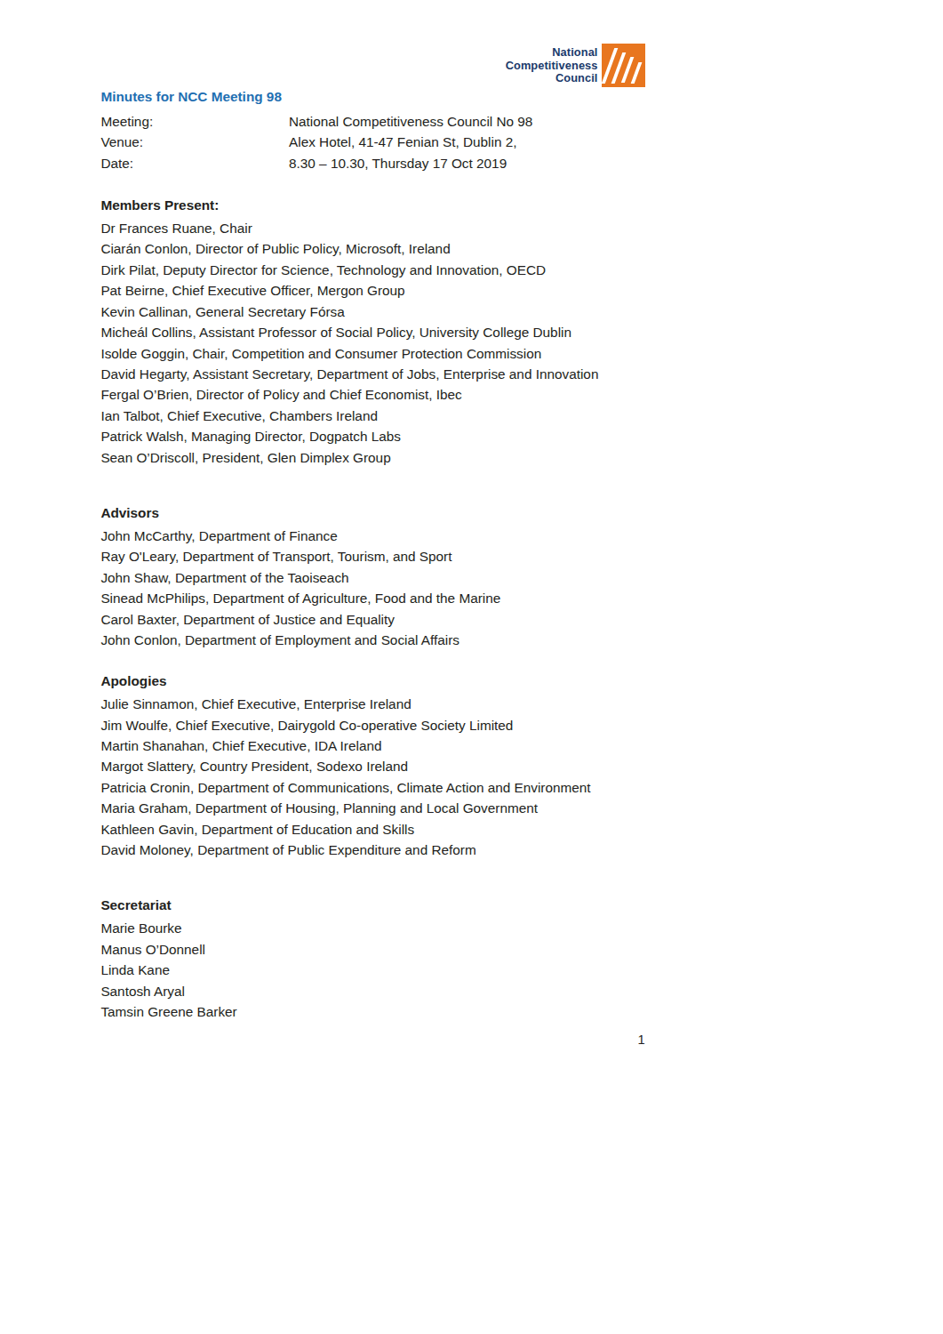National
Competitiveness
Council
Minutes for NCC Meeting 98
| Meeting: | National Competitiveness Council No 98 |
| Venue: | Alex Hotel, 41-47 Fenian St, Dublin 2, |
| Date: | 8.30 – 10.30, Thursday 17 Oct 2019 |
Members Present:
Dr Frances Ruane, Chair
Ciarán Conlon, Director of Public Policy, Microsoft, Ireland
Dirk Pilat, Deputy Director for Science, Technology and Innovation, OECD
Pat Beirne, Chief Executive Officer, Mergon Group
Kevin Callinan, General Secretary Fórsa
Micheál Collins, Assistant Professor of Social Policy, University College Dublin
Isolde Goggin, Chair, Competition and Consumer Protection Commission
David Hegarty, Assistant Secretary, Department of Jobs, Enterprise and Innovation
Fergal O’Brien, Director of Policy and Chief Economist, Ibec
Ian Talbot, Chief Executive, Chambers Ireland
Patrick Walsh, Managing Director, Dogpatch Labs
Sean O’Driscoll, President, Glen Dimplex Group
Advisors
John McCarthy, Department of Finance
Ray O'Leary, Department of Transport, Tourism, and Sport
John Shaw, Department of the Taoiseach
Sinead McPhilips, Department of Agriculture, Food and the Marine
Carol Baxter, Department of Justice and Equality
John Conlon, Department of Employment and Social Affairs
Apologies
Julie Sinnamon, Chief Executive, Enterprise Ireland
Jim Woulfe, Chief Executive, Dairygold Co-operative Society Limited
Martin Shanahan, Chief Executive, IDA Ireland
Margot Slattery, Country President, Sodexo Ireland
Patricia Cronin, Department of Communications, Climate Action and Environment
Maria Graham, Department of Housing, Planning and Local Government
Kathleen Gavin, Department of Education and Skills
David Moloney, Department of Public Expenditure and Reform
Secretariat
Marie Bourke
Manus O’Donnell
Linda Kane
Santosh Aryal
Tamsin Greene Barker
1